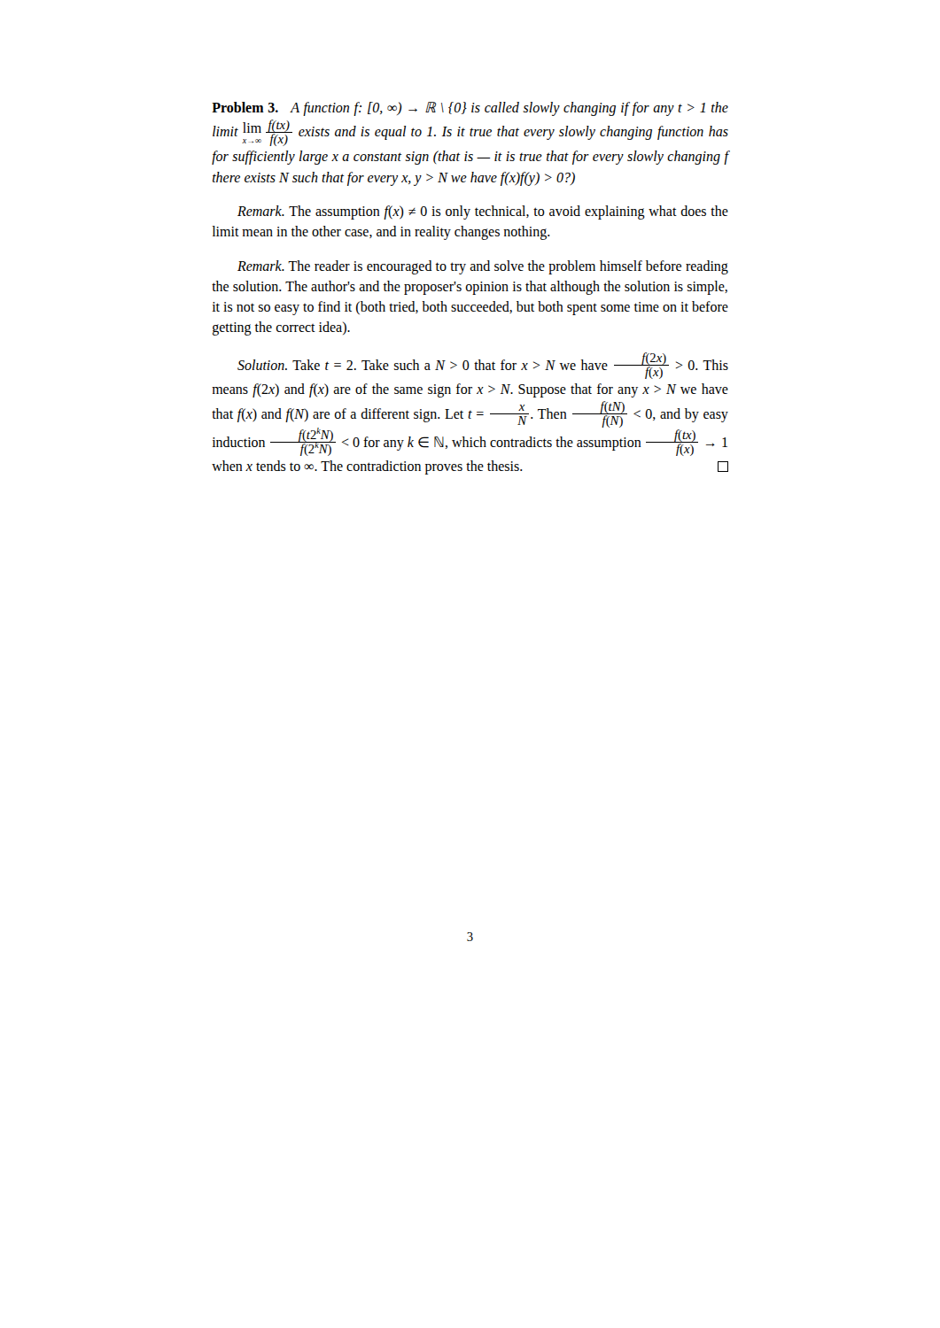Problem 3. A function f: [0, ∞) → ℝ \ {0} is called slowly changing if for any t > 1 the limit lim x→∞f(tx) f(x) exists and is equal to 1. Is it true that every slowly changing function has for sufficiently large x a constant sign (that is — it is true that for every slowly changing f there exists N such that for every x, y > N we have f(x)f(y) > 0?)
Remark. The assumption f(x) ≠ 0 is only technical, to avoid explaining what does the limit mean in the other case, and in reality changes nothing.
Remark. The reader is encouraged to try and solve the problem himself before reading the solution. The author's and the proposer's opinion is that although the solution is simple, it is not so easy to find it (both tried, both succeeded, but both spent some time on it before getting the correct idea).
Solution. Take t = 2. Take such a N > 0 that for x > N we have f(2x) f(x) > 0. This means f(2x) and f(x) are of the same sign for x > N. Suppose that for any x > N we have that f(x) and f(N) are of a different sign. Let t = xN. Then f(tN) f(N) < 0, and by easy induction f(t2kN) f(2kN) < 0 for any k ∈ ℕ, which contradicts the assumption f(tx) f(x) → 1 when x tends to ∞. The contradiction proves the thesis.
3